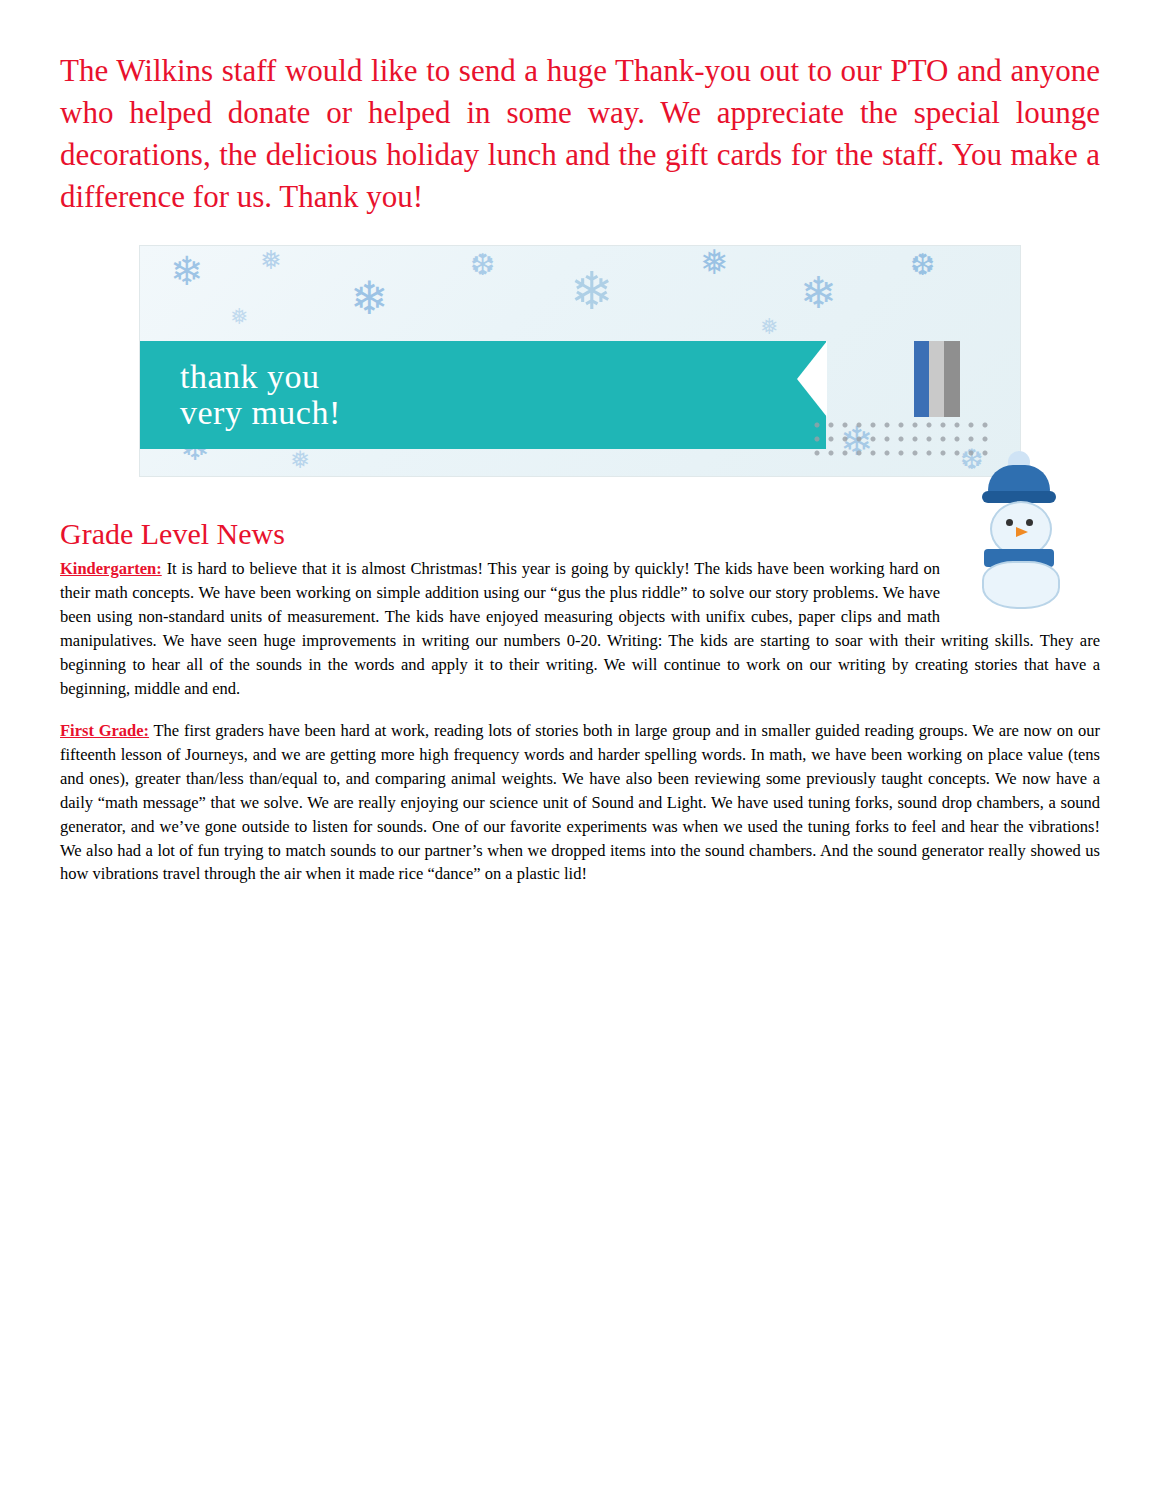The Wilkins staff would like to send a huge Thank-you out to our PTO and anyone who helped donate or helped in some way. We appreciate the special lounge decorations, the delicious holiday lunch and the gift cards for the staff. You make a difference for us. Thank you!
❄ ❅ ❄ ❆ ❄ ❅ ❄ ❆ ❄ ❅ ❄ ❆ ❅ ❅
thank you very much!
Grade Level News
Kindergarten: It is hard to believe that it is almost Christmas! This year is going by quickly! The kids have been working hard on their math concepts. We have been working on simple addition using our “gus the plus riddle” to solve our story problems. We have been using non-standard units of measurement. The kids have enjoyed measuring objects with unifix cubes, paper clips and math manipulatives. We have seen huge improvements in writing our numbers 0-20. Writing: The kids are starting to soar with their writing skills. They are beginning to hear all of the sounds in the words and apply it to their writing. We will continue to work on our writing by creating stories that have a beginning, middle and end.
First Grade: The first graders have been hard at work, reading lots of stories both in large group and in smaller guided reading groups. We are now on our fifteenth lesson of Journeys, and we are getting more high frequency words and harder spelling words. In math, we have been working on place value (tens and ones), greater than/less than/equal to, and comparing animal weights. We have also been reviewing some previously taught concepts. We now have a daily “math message” that we solve. We are really enjoying our science unit of Sound and Light. We have used tuning forks, sound drop chambers, a sound generator, and we’ve gone outside to listen for sounds. One of our favorite experiments was when we used the tuning forks to feel and hear the vibrations! We also had a lot of fun trying to match sounds to our partner’s when we dropped items into the sound chambers. And the sound generator really showed us how vibrations travel through the air when it made rice “dance” on a plastic lid!